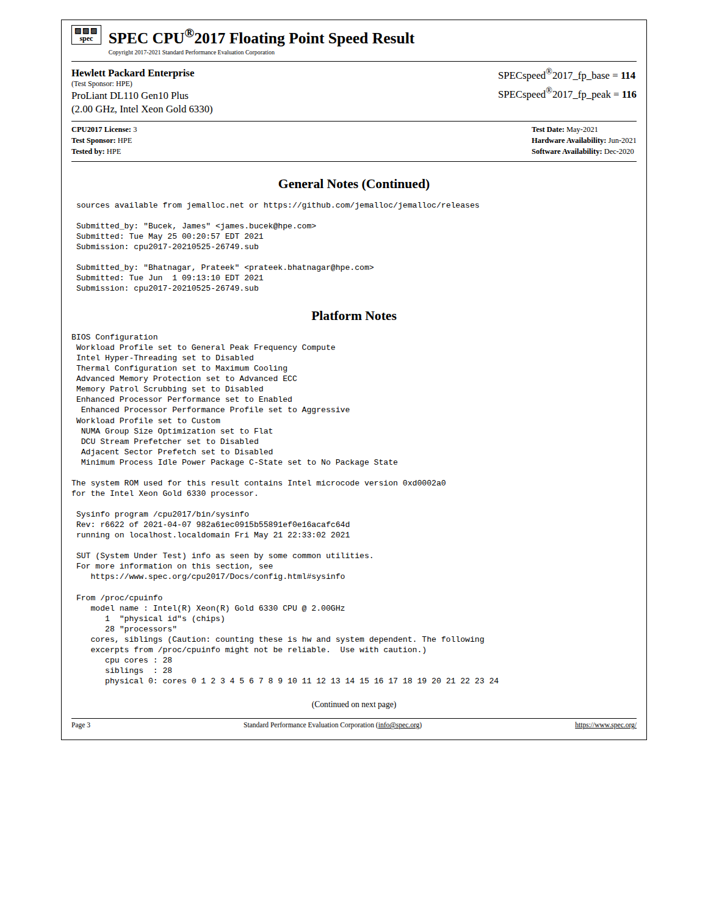▨▨▨
spec
SPEC CPU®2017 Floating Point Speed Result
Copyright 2017-2021 Standard Performance Evaluation Corporation
Hewlett Packard Enterprise
(Test Sponsor: HPE)
ProLiant DL110 Gen10 Plus
(2.00 GHz, Intel Xeon Gold 6330)
SPECspeed®2017_fp_base = 114
SPECspeed®2017_fp_peak = 116
CPU2017 License:
3
Test Sponsor:
HPE
Tested by:
HPE
Test Date:
May-2021
Hardware Availability:
Jun-2021
Software Availability:
Dec-2020
General Notes (Continued)
 sources available from jemalloc.net or https://github.com/jemalloc/jemalloc/releases

 Submitted_by: "Bucek, James" <james.bucek@hpe.com>
 Submitted: Tue May 25 00:20:57 EDT 2021
 Submission: cpu2017-20210525-26749.sub

 Submitted_by: "Bhatnagar, Prateek" <prateek.bhatnagar@hpe.com>
 Submitted: Tue Jun  1 09:13:10 EDT 2021
 Submission: cpu2017-20210525-26749.sub
Platform Notes
BIOS Configuration
 Workload Profile set to General Peak Frequency Compute
 Intel Hyper-Threading set to Disabled
 Thermal Configuration set to Maximum Cooling
 Advanced Memory Protection set to Advanced ECC
 Memory Patrol Scrubbing set to Disabled
 Enhanced Processor Performance set to Enabled
  Enhanced Processor Performance Profile set to Aggressive
 Workload Profile set to Custom
  NUMA Group Size Optimization set to Flat
  DCU Stream Prefetcher set to Disabled
  Adjacent Sector Prefetch set to Disabled
  Minimum Process Idle Power Package C-State set to No Package State

The system ROM used for this result contains Intel microcode version 0xd0002a0
for the Intel Xeon Gold 6330 processor.

 Sysinfo program /cpu2017/bin/sysinfo
 Rev: r6622 of 2021-04-07 982a61ec0915b55891ef0e16acafc64d
 running on localhost.localdomain Fri May 21 22:33:02 2021

 SUT (System Under Test) info as seen by some common utilities.
 For more information on this section, see
    https://www.spec.org/cpu2017/Docs/config.html#sysinfo

 From /proc/cpuinfo
    model name : Intel(R) Xeon(R) Gold 6330 CPU @ 2.00GHz
       1  "physical id"s (chips)
       28 "processors"
    cores, siblings (Caution: counting these is hw and system dependent. The following
    excerpts from /proc/cpuinfo might not be reliable.  Use with caution.)
       cpu cores : 28
       siblings  : 28
       physical 0: cores 0 1 2 3 4 5 6 7 8 9 10 11 12 13 14 15 16 17 18 19 20 21 22 23 24
(Continued on next page)
Page 3 Standard Performance Evaluation Corporation (info@spec.org) https://www.spec.org/